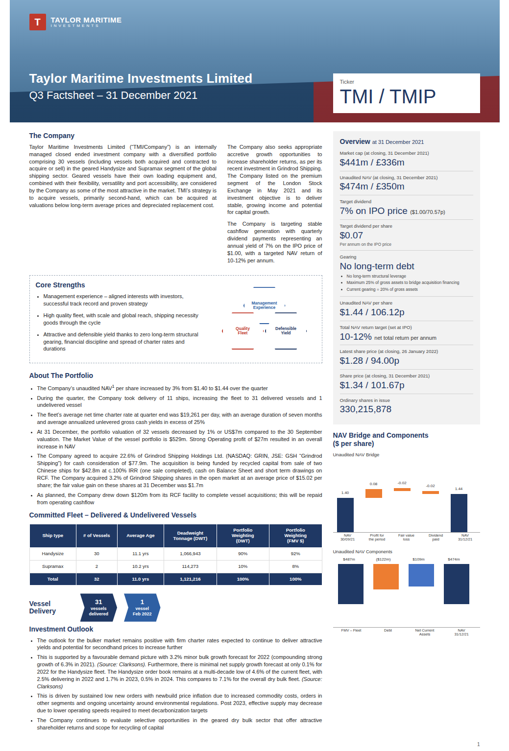T
TAYLOR MARITIME
INVESTMENTS
Taylor Maritime Investments Limited
Q3 Factsheet – 31 December 2021
Ticker
TMI / TMIP
The Company
Taylor Maritime Investments Limited (“TMI/Company”) is an internally managed closed ended investment company with a diversified portfolio comprising 30 vessels (including vessels both acquired and contracted to acquire or sell) in the geared Handysize and Supramax segment of the global shipping sector. Geared vessels have their own loading equipment and, combined with their flexibility, versatility and port accessibility, are considered by the Company as some of the most attractive in the market. TMI’s strategy is to acquire vessels, primarily second-hand, which can be acquired at valuations below long-term average prices and depreciated replacement cost.
The Company also seeks appropriate accretive growth opportunities to increase shareholder returns, as per its recent investment in Grindrod Shipping. The Company listed on the premium segment of the London Stock Exchange in May 2021 and its investment objective is to deliver stable, growing income and potential for capital growth.
The Company is targeting stable cashflow generation with quarterly dividend payments representing an annual yield of 7% on the IPO price of $1.00, with a targeted NAV return of 10-12% per annum.
Core Strengths
Management experience – aligned interests with investors, successful track record and proven strategy
High quality fleet, with scale and global reach, shipping necessity goods through the cycle
Attractive and defensible yield thanks to zero long-term structural gearing, financial discipline and spread of charter rates and durations
Management
Experience
Quality
Fleet
Defensible
Yield
About The Portfolio
The Company’s unaudited NAV1 per share increased by 3% from $1.40 to $1.44 over the quarter
During the quarter, the Company took delivery of 11 ships, increasing the fleet to 31 delivered vessels and 1 undelivered vessel
The fleet’s average net time charter rate at quarter end was $19,261 per day, with an average duration of seven months and average annualized unlevered gross cash yields in excess of 25%
At 31 December, the portfolio valuation of 32 vessels decreased by 1% or US$7m compared to the 30 September valuation. The Market Value of the vessel portfolio is $529m. Strong Operating profit of $27m resulted in an overall increase in NAV
The Company agreed to acquire 22.6% of Grindrod Shipping Holdings Ltd. (NASDAQ: GRIN, JSE: GSH “Grindrod Shipping”) for cash consideration of $77.9m. The acquisition is being funded by recycled capital from sale of two Chinese ships for $42.8m at c.100% IRR (one sale completed), cash on Balance Sheet and short term drawings on RCF. The Company acquired 3.2% of Grindrod Shipping shares in the open market at an average price of $15.02 per share; the fair value gain on these shares at 31 December was $1.7m
As planned, the Company drew down $120m from its RCF facility to complete vessel acquisitions; this will be repaid from operating cashflow
Committed Fleet – Delivered & Undelivered Vessels
| Ship type | # of Vessels | Average Age | Deadweight Tonnage (DWT) | Portfolio Weighting (DWT) | Portfolio Weighting (FMV $) |
| --- | --- | --- | --- | --- | --- |
| Handysize | 30 | 11.1 yrs | 1,066,943 | 90% | 92% |
| Supramax | 2 | 10.2 yrs | 114,273 | 10% | 8% |
| Total | 32 | 11.0 yrs | 1,121,216 | 100% | 100% |
Vessel
Delivery
31vessels
delivered
1vessel
Feb 2022
Investment Outlook
The outlook for the bulker market remains positive with firm charter rates expected to continue to deliver attractive yields and potential for secondhand prices to increase further
This is supported by a favourable demand picture with 3.2% minor bulk growth forecast for 2022 (compounding strong growth of 6.3% in 2021). (Source: Clarksons). Furthermore, there is minimal net supply growth forecast at only 0.1% for 2022 for the Handysize fleet. The Handysize order book remains at a multi-decade low of 4.6% of the current fleet, with 2.5% delivering in 2022 and 1.7% in 2023, 0.5% in 2024. This compares to 7.1% for the overall dry bulk fleet. (Source: Clarksons)
This is driven by sustained low new orders with newbuild price inflation due to increased commodity costs, orders in other segments and ongoing uncertainty around environmental regulations. Post 2023, effective supply may decrease due to lower operating speeds required to meet decarbonization targets
The Company continues to evaluate selective opportunities in the geared dry bulk sector that offer attractive shareholder returns and scope for recycling of capital
Overview at 31 December 2021
Market cap (at closing, 31 December 2021)
$441m / £336m
Unaudited NAV (at closing, 31 December 2021)
$474m / £350m
Target dividend
7% on IPO price ($1.00/70.57p)
Target dividend per share
$0.07
Per annum on the IPO price
Gearing
No long-term debt
No long-term structural leverage
Maximum 25% of gross assets to bridge acquisition financing
Current gearing = 20% of gross assets
Unaudited NAV per share
$1.44 / 106.12p
Total NAV return target (set at IPO)
10-12% net total return per annum
Latest share price (at closing, 26 January 2022)
$1.28 / 94.00p
Share price (at closing, 31 December 2021)
$1.34 / 101.67p
Ordinary shares in issue
330,215,878
NAV Bridge and Components
($ per share)
Unaudited NAV Bridge
1.40
0.08
-0.02
-0.02
1.44
NAV
30/09/21
Profit for
the period
Fair value
loss
Dividend
paid
NAV
31/12/21
Unaudited NAV Components
$487m
($122m)
$109m
$474m
1.47
-0.37
0.33
1.44
FMV – Fleet
Debt
Net Current
Assets
NAV
31/12/21
1